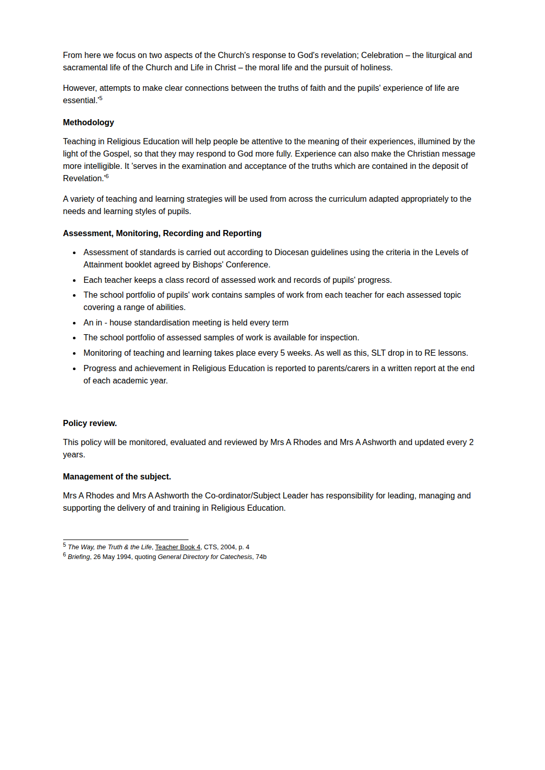From here we focus on two aspects of the Church's response to God's revelation; Celebration – the liturgical and sacramental life of the Church and Life in Christ – the moral life and the pursuit of holiness.
However, attempts to make clear connections between the truths of faith and the pupils' experience of life are essential.'5
Methodology
Teaching in Religious Education will help people be attentive to the meaning of their experiences, illumined by the light of the Gospel, so that they may respond to God more fully. Experience can also make the Christian message more intelligible. It 'serves in the examination and acceptance of the truths which are contained in the deposit of Revelation.'6
A variety of teaching and learning strategies will be used from across the curriculum adapted appropriately to the needs and learning styles of pupils.
Assessment, Monitoring, Recording and Reporting
Assessment of standards is carried out according to Diocesan guidelines using the criteria in the Levels of Attainment booklet agreed by Bishops' Conference.
Each teacher keeps a class record of assessed work and records of pupils' progress.
The school portfolio of pupils' work contains samples of work from each teacher for each assessed topic covering a range of abilities.
An in - house standardisation meeting is held every term
The school portfolio of assessed samples of work is available for inspection.
Monitoring of teaching and learning takes place every 5 weeks. As well as this, SLT drop in to RE lessons.
Progress and achievement in Religious Education is reported to parents/carers in a written report at the end of each academic year.
Policy review.
This policy will be monitored, evaluated and reviewed by Mrs A Rhodes and Mrs A Ashworth and updated every 2 years.
Management of the subject.
Mrs A Rhodes and Mrs A Ashworth the Co-ordinator/Subject Leader has responsibility for leading, managing and supporting the delivery of and training in Religious Education.
5 The Way, the Truth & the Life, Teacher Book 4, CTS, 2004, p. 4
6 Briefing, 26 May 1994, quoting General Directory for Catechesis, 74b